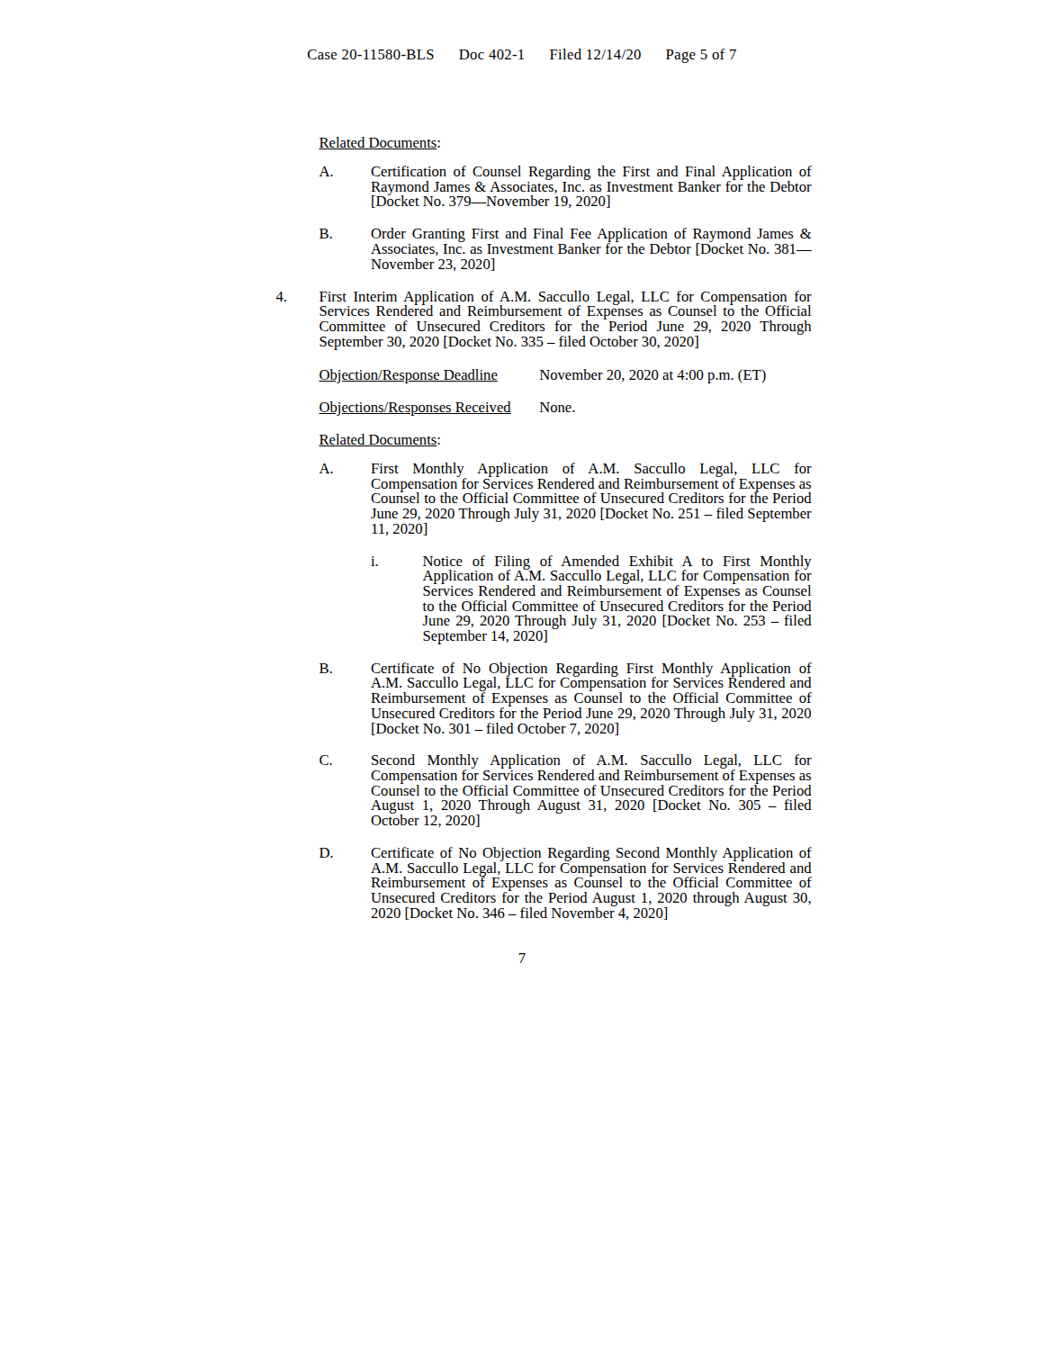Case 20-11580-BLS Doc 402-1 Filed 12/14/20 Page 5 of 7
Related Documents:
A. Certification of Counsel Regarding the First and Final Application of Raymond James & Associates, Inc. as Investment Banker for the Debtor [Docket No. 379—November 19, 2020]
B. Order Granting First and Final Fee Application of Raymond James & Associates, Inc. as Investment Banker for the Debtor [Docket No. 381—November 23, 2020]
4. First Interim Application of A.M. Saccullo Legal, LLC for Compensation for Services Rendered and Reimbursement of Expenses as Counsel to the Official Committee of Unsecured Creditors for the Period June 29, 2020 Through September 30, 2020 [Docket No. 335 – filed October 30, 2020]
Objection/Response Deadline November 20, 2020 at 4:00 p.m. (ET)
Objections/Responses Received None.
Related Documents:
A. First Monthly Application of A.M. Saccullo Legal, LLC for Compensation for Services Rendered and Reimbursement of Expenses as Counsel to the Official Committee of Unsecured Creditors for the Period June 29, 2020 Through July 31, 2020 [Docket No. 251 – filed September 11, 2020]
i. Notice of Filing of Amended Exhibit A to First Monthly Application of A.M. Saccullo Legal, LLC for Compensation for Services Rendered and Reimbursement of Expenses as Counsel to the Official Committee of Unsecured Creditors for the Period June 29, 2020 Through July 31, 2020 [Docket No. 253 – filed September 14, 2020]
B. Certificate of No Objection Regarding First Monthly Application of A.M. Saccullo Legal, LLC for Compensation for Services Rendered and Reimbursement of Expenses as Counsel to the Official Committee of Unsecured Creditors for the Period June 29, 2020 Through July 31, 2020 [Docket No. 301 – filed October 7, 2020]
C. Second Monthly Application of A.M. Saccullo Legal, LLC for Compensation for Services Rendered and Reimbursement of Expenses as Counsel to the Official Committee of Unsecured Creditors for the Period August 1, 2020 Through August 31, 2020 [Docket No. 305 – filed October 12, 2020]
D. Certificate of No Objection Regarding Second Monthly Application of A.M. Saccullo Legal, LLC for Compensation for Services Rendered and Reimbursement of Expenses as Counsel to the Official Committee of Unsecured Creditors for the Period August 1, 2020 through August 30, 2020 [Docket No. 346 – filed November 4, 2020]
7